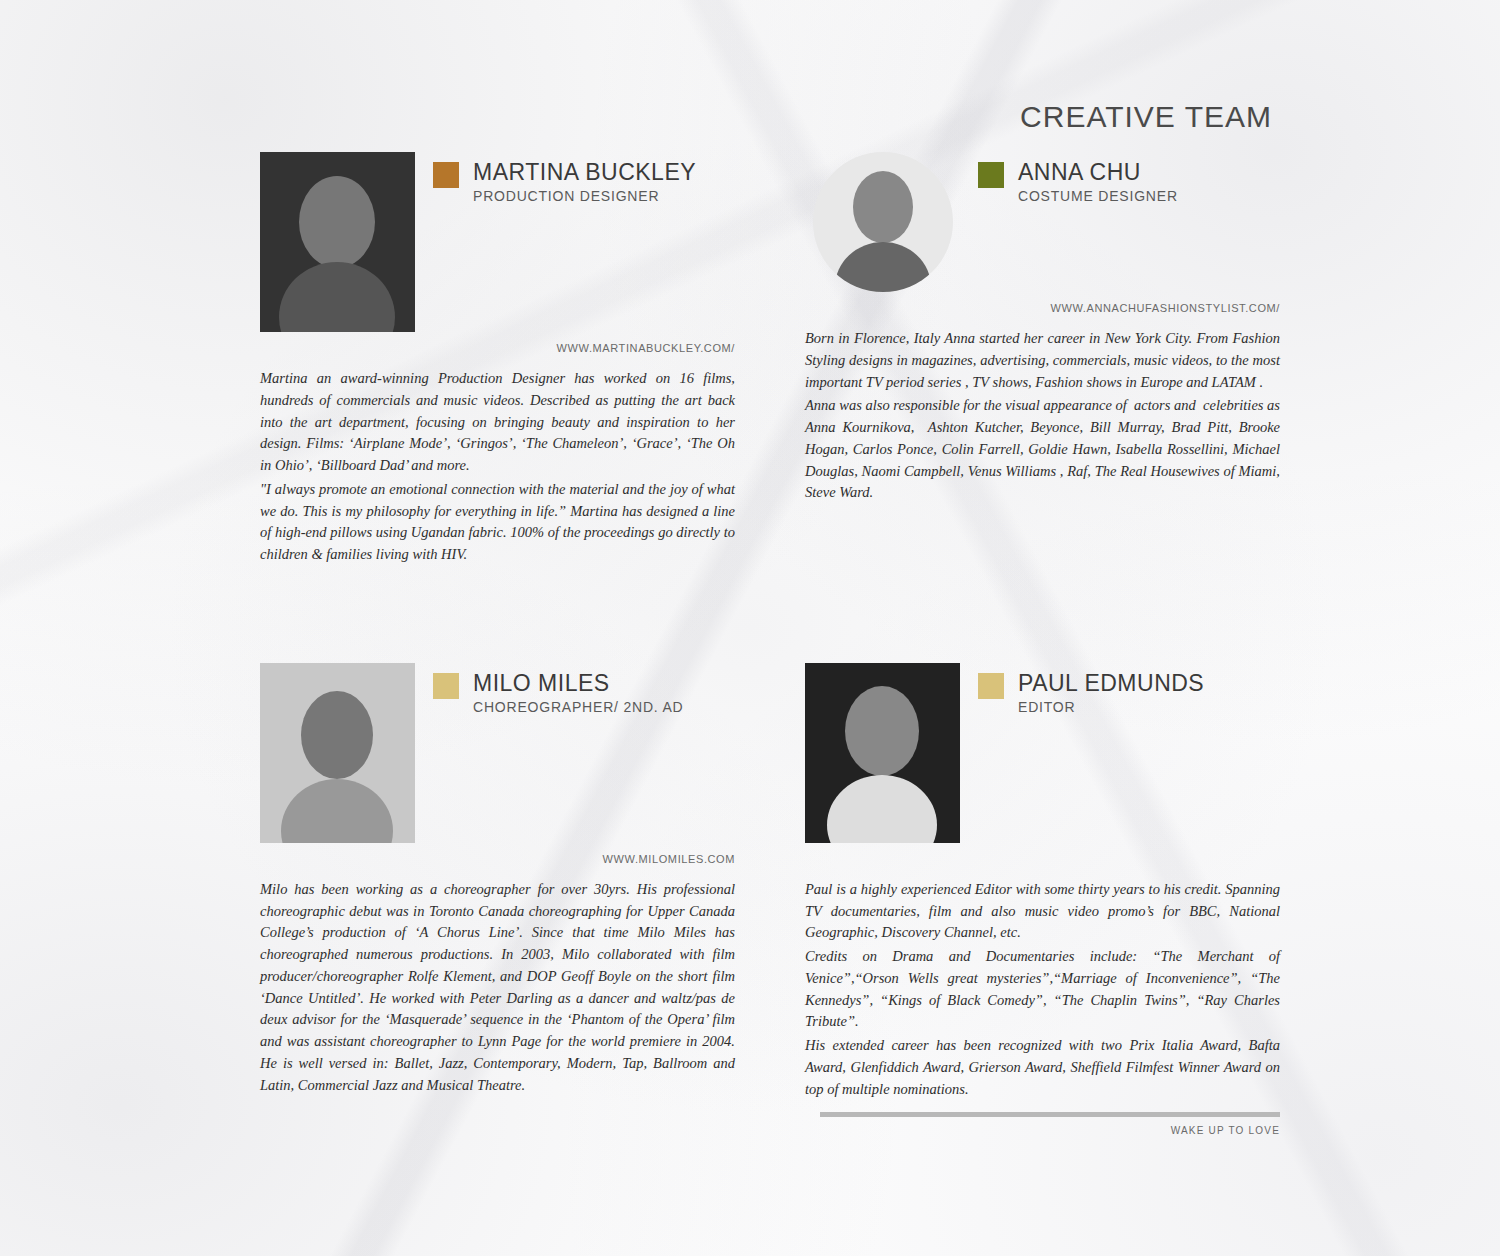CREATIVE TEAM
MARTINA BUCKLEY
PRODUCTION DESIGNER
WWW.MARTINABUCKLEY.COM/
Martina an award-winning Production Designer has worked on 16 films, hundreds of commercials and music videos. Described as putting the art back into the art department, focusing on bringing beauty and inspiration to her design. Films: ‘Airplane Mode’, ‘Gringos’, ‘The Chameleon’, ‘Grace’, ‘The Oh in Ohio’, ‘Billboard Dad’ and more.
"I always promote an emotional connection with the material and the joy of what we do. This is my philosophy for everything in life.” Martina has designed a line of high-end pillows using Ugandan fabric. 100% of the proceedings go directly to children & families living with HIV.
ANNA CHU
COSTUME DESIGNER
WWW.ANNACHUFASHIONSTYLIST.COM/
Born in Florence, Italy Anna started her career in New York City. From Fashion Styling designs in magazines, advertising, commercials, music videos, to the most important TV period series , TV shows, Fashion shows in Europe and LATAM .
Anna was also responsible for the visual appearance of actors and celebrities as Anna Kournikova, Ashton Kutcher, Beyonce, Bill Murray, Brad Pitt, Brooke Hogan, Carlos Ponce, Colin Farrell, Goldie Hawn, Isabella Rossellini, Michael Douglas, Naomi Campbell, Venus Williams , Raf, The Real Housewives of Miami, Steve Ward.
MILO MILES
CHOREOGRAPHER/ 2ND. AD
WWW.MILOMILES.COM
Milo has been working as a choreographer for over 30yrs. His professional choreographic debut was in Toronto Canada choreographing for Upper Canada College’s production of ‘A Chorus Line’. Since that time Milo Miles has choreographed numerous productions. In 2003, Milo collaborated with film producer/choreographer Rolfe Klement, and DOP Geoff Boyle on the short film ‘Dance Untitled’. He worked with Peter Darling as a dancer and waltz/pas de deux advisor for the ‘Masquerade’ sequence in the ‘Phantom of the Opera’ film and was assistant choreographer to Lynn Page for the world premiere in 2004. He is well versed in: Ballet, Jazz, Contemporary, Modern, Tap, Ballroom and Latin, Commercial Jazz and Musical Theatre.
PAUL EDMUNDS
EDITOR
Paul is a highly experienced Editor with some thirty years to his credit. Spanning TV documentaries, film and also music video promo’s for BBC, National Geographic, Discovery Channel, etc.
Credits on Drama and Documentaries include: “The Merchant of Venice”,“Orson Wells great mysteries”,“Marriage of Inconvenience”, “The Kennedys”, “Kings of Black Comedy”, “The Chaplin Twins”, “Ray Charles Tribute”.
His extended career has been recognized with two Prix Italia Award, Bafta Award, Glenfiddich Award, Grierson Award, Sheffield Filmfest Winner Award on top of multiple nominations.
WAKE UP TO LOVE